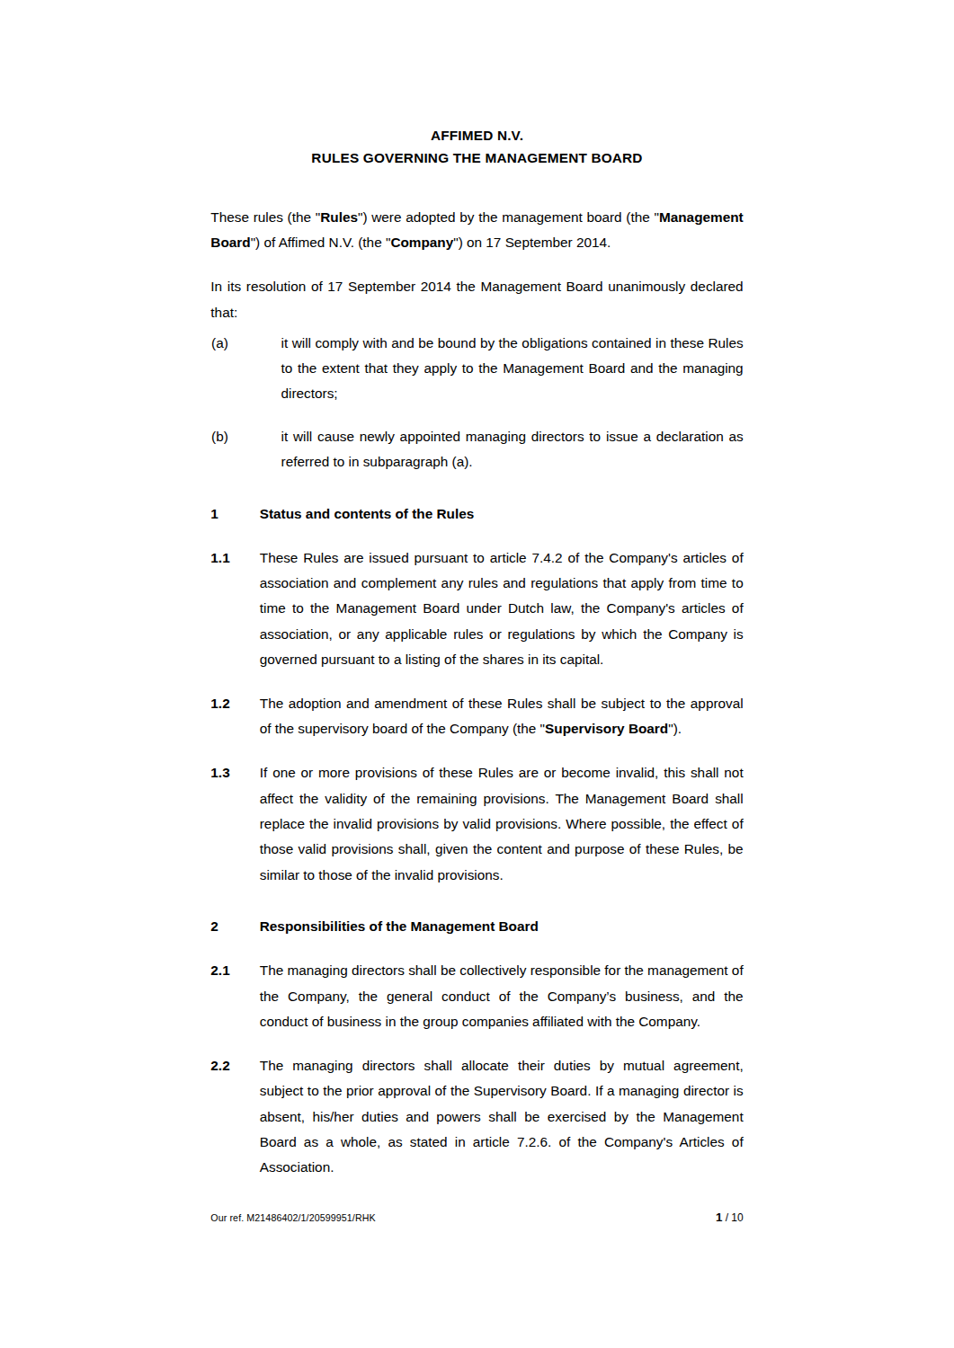AFFIMED N.V.
RULES GOVERNING THE MANAGEMENT BOARD
These rules (the "Rules") were adopted by the management board (the "Management Board") of Affimed N.V. (the "Company") on 17 September 2014.
In its resolution of 17 September 2014 the Management Board unanimously declared that:
(a) it will comply with and be bound by the obligations contained in these Rules to the extent that they apply to the Management Board and the managing directors;
(b) it will cause newly appointed managing directors to issue a declaration as referred to in subparagraph (a).
1 Status and contents of the Rules
1.1 These Rules are issued pursuant to article 7.4.2 of the Company's articles of association and complement any rules and regulations that apply from time to time to the Management Board under Dutch law, the Company's articles of association, or any applicable rules or regulations by which the Company is governed pursuant to a listing of the shares in its capital.
1.2 The adoption and amendment of these Rules shall be subject to the approval of the supervisory board of the Company (the "Supervisory Board").
1.3 If one or more provisions of these Rules are or become invalid, this shall not affect the validity of the remaining provisions. The Management Board shall replace the invalid provisions by valid provisions. Where possible, the effect of those valid provisions shall, given the content and purpose of these Rules, be similar to those of the invalid provisions.
2 Responsibilities of the Management Board
2.1 The managing directors shall be collectively responsible for the management of the Company, the general conduct of the Company’s business, and the conduct of business in the group companies affiliated with the Company.
2.2 The managing directors shall allocate their duties by mutual agreement, subject to the prior approval of the Supervisory Board. If a managing director is absent, his/her duties and powers shall be exercised by the Management Board as a whole, as stated in article 7.2.6. of the Company's Articles of Association.
Our ref. M21486402/1/20599951/RHK 1 / 10